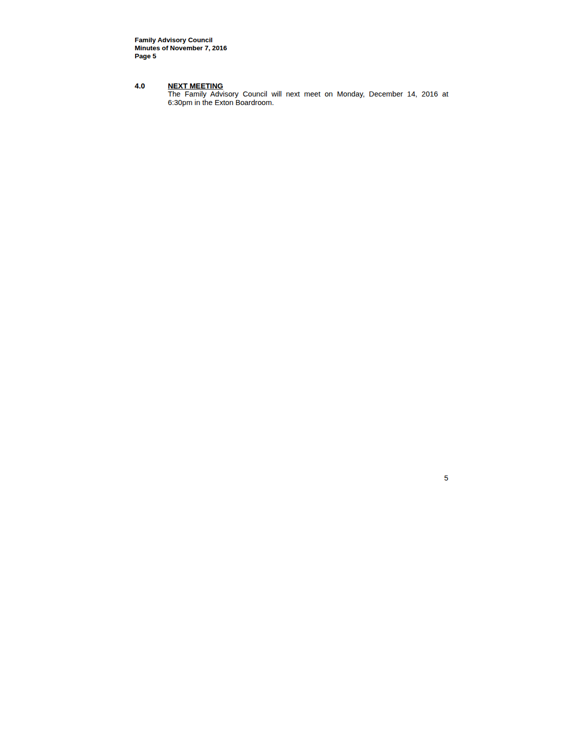Family Advisory Council
Minutes of November 7, 2016
Page 5
4.0
NEXT MEETING
The Family Advisory Council will next meet on Monday, December 14, 2016 at 6:30pm in the Exton Boardroom.
5